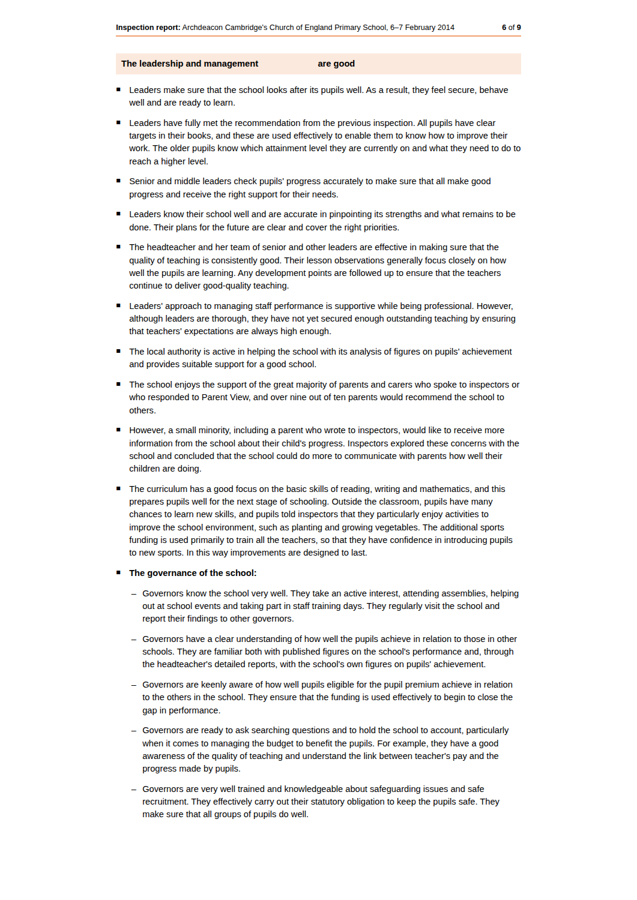Inspection report: Archdeacon Cambridge's Church of England Primary School, 6–7 February 2014 6 of 9
The leadership and management are good
Leaders make sure that the school looks after its pupils well. As a result, they feel secure, behave well and are ready to learn.
Leaders have fully met the recommendation from the previous inspection. All pupils have clear targets in their books, and these are used effectively to enable them to know how to improve their work. The older pupils know which attainment level they are currently on and what they need to do to reach a higher level.
Senior and middle leaders check pupils' progress accurately to make sure that all make good progress and receive the right support for their needs.
Leaders know their school well and are accurate in pinpointing its strengths and what remains to be done. Their plans for the future are clear and cover the right priorities.
The headteacher and her team of senior and other leaders are effective in making sure that the quality of teaching is consistently good. Their lesson observations generally focus closely on how well the pupils are learning. Any development points are followed up to ensure that the teachers continue to deliver good-quality teaching.
Leaders' approach to managing staff performance is supportive while being professional. However, although leaders are thorough, they have not yet secured enough outstanding teaching by ensuring that teachers' expectations are always high enough.
The local authority is active in helping the school with its analysis of figures on pupils' achievement and provides suitable support for a good school.
The school enjoys the support of the great majority of parents and carers who spoke to inspectors or who responded to Parent View, and over nine out of ten parents would recommend the school to others.
However, a small minority, including a parent who wrote to inspectors, would like to receive more information from the school about their child's progress. Inspectors explored these concerns with the school and concluded that the school could do more to communicate with parents how well their children are doing.
The curriculum has a good focus on the basic skills of reading, writing and mathematics, and this prepares pupils well for the next stage of schooling. Outside the classroom, pupils have many chances to learn new skills, and pupils told inspectors that they particularly enjoy activities to improve the school environment, such as planting and growing vegetables. The additional sports funding is used primarily to train all the teachers, so that they have confidence in introducing pupils to new sports. In this way improvements are designed to last.
The governance of the school:
Governors know the school very well. They take an active interest, attending assemblies, helping out at school events and taking part in staff training days. They regularly visit the school and report their findings to other governors.
Governors have a clear understanding of how well the pupils achieve in relation to those in other schools. They are familiar both with published figures on the school's performance and, through the headteacher's detailed reports, with the school's own figures on pupils' achievement.
Governors are keenly aware of how well pupils eligible for the pupil premium achieve in relation to the others in the school. They ensure that the funding is used effectively to begin to close the gap in performance.
Governors are ready to ask searching questions and to hold the school to account, particularly when it comes to managing the budget to benefit the pupils. For example, they have a good awareness of the quality of teaching and understand the link between teacher's pay and the progress made by pupils.
Governors are very well trained and knowledgeable about safeguarding issues and safe recruitment. They effectively carry out their statutory obligation to keep the pupils safe. They make sure that all groups of pupils do well.